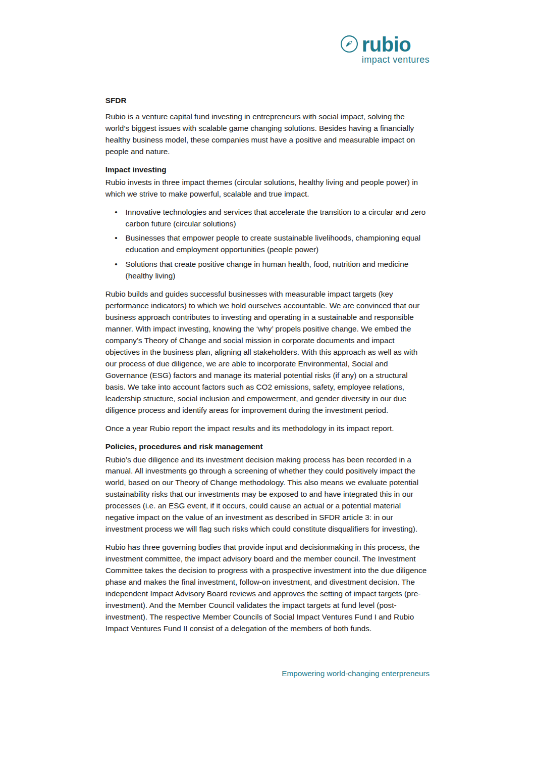rubio impact ventures
SFDR
Rubio is a venture capital fund investing in entrepreneurs with social impact, solving the world’s biggest issues with scalable game changing solutions. Besides having a financially healthy business model, these companies must have a positive and measurable impact on people and nature.
Impact investing
Rubio invests in three impact themes (circular solutions, healthy living and people power) in which we strive to make powerful, scalable and true impact.
Innovative technologies and services that accelerate the transition to a circular and zero carbon future (circular solutions)
Businesses that empower people to create sustainable livelihoods, championing equal education and employment opportunities (people power)
Solutions that create positive change in human health, food, nutrition and medicine (healthy living)
Rubio builds and guides successful businesses with measurable impact targets (key performance indicators) to which we hold ourselves accountable. We are convinced that our business approach contributes to investing and operating in a sustainable and responsible manner. With impact investing, knowing the ‘why’ propels positive change. We embed the company’s Theory of Change and social mission in corporate documents and impact objectives in the business plan, aligning all stakeholders. With this approach as well as with our process of due diligence, we are able to incorporate Environmental, Social and Governance (ESG) factors and manage its material potential risks (if any) on a structural basis. We take into account factors such as CO2 emissions, safety, employee relations, leadership structure, social inclusion and empowerment, and gender diversity in our due diligence process and identify areas for improvement during the investment period.
Once a year Rubio report the impact results and its methodology in its impact report.
Policies, procedures and risk management
Rubio’s due diligence and its investment decision making process has been recorded in a manual. All investments go through a screening of whether they could positively impact the world, based on our Theory of Change methodology. This also means we evaluate potential sustainability risks that our investments may be exposed to and have integrated this in our processes (i.e. an ESG event, if it occurs, could cause an actual or a potential material negative impact on the value of an investment as described in SFDR article 3: in our investment process we will flag such risks which could constitute disqualifiers for investing).
Rubio has three governing bodies that provide input and decisionmaking in this process, the investment committee, the impact advisory board and the member council. The Investment Committee takes the decision to progress with a prospective investment into the due diligence phase and makes the final investment, follow-on investment, and divestment decision. The independent Impact Advisory Board reviews and approves the setting of impact targets (pre-investment). And the Member Council validates the impact targets at fund level (post-investment). The respective Member Councils of Social Impact Ventures Fund I and Rubio Impact Ventures Fund II consist of a delegation of the members of both funds.
Empowering world-changing enterpreneurs